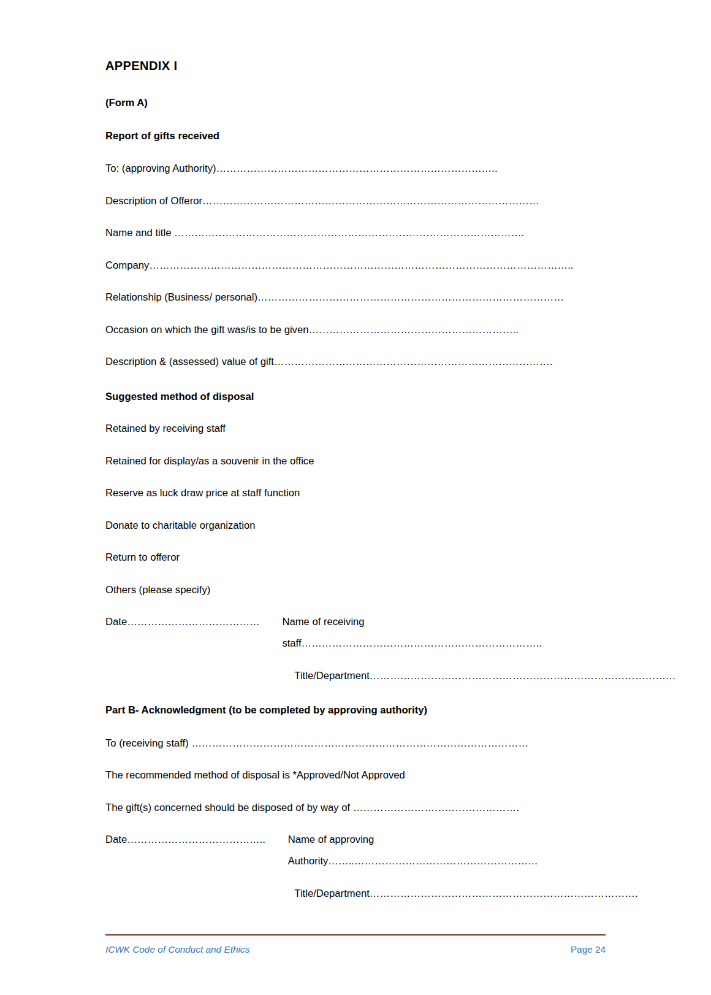APPENDIX I
(Form A)
Report of gifts received
To: (approving Authority)………………………………………………………………………..
Description of Offeror………………………………………………………………………………………
Name and title ………………………………………………………………………………………….
Company……………………………………………………………………………………………………………..
Relationship (Business/ personal)………………………………………………………………………………
Occasion on which the gift was/is to be given……………………………………………………..
Description & (assessed) value of gift……………………………………………………………………….
Suggested method of disposal
Retained by receiving staff
Retained for display/as a souvenir in the office
Reserve as luck draw price at staff function
Donate to charitable organization
Return to offeror
Others (please specify)
Date………………………………… Name of receiving staff……………………………………………………………..
Title/Department………………………………………………………………………………
Part B- Acknowledgment (to be completed by approving authority)
To (receiving staff) ………………………………………………………………………………………
The recommended method of disposal is *Approved/Not Approved
The gift(s) concerned should be disposed of by way of ………………………………………….
Date………………………………….. Name of approving Authority……..………………………………………………
Title/Department…………………………………………………………………….
ICWK Code of Conduct and Ethics Page 24